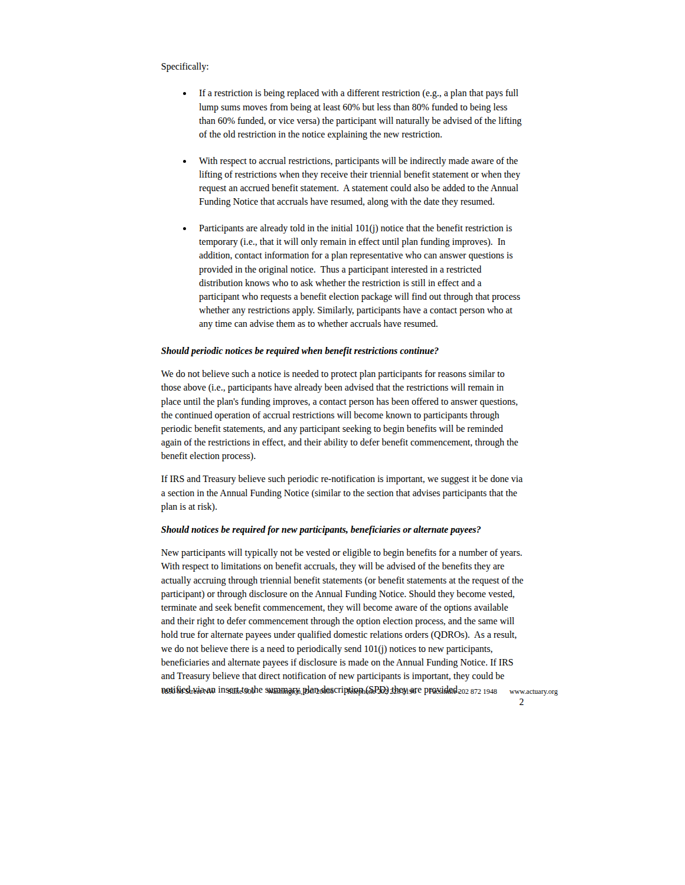Specifically:
If a restriction is being replaced with a different restriction (e.g., a plan that pays full lump sums moves from being at least 60% but less than 80% funded to being less than 60% funded, or vice versa) the participant will naturally be advised of the lifting of the old restriction in the notice explaining the new restriction.
With respect to accrual restrictions, participants will be indirectly made aware of the lifting of restrictions when they receive their triennial benefit statement or when they request an accrued benefit statement. A statement could also be added to the Annual Funding Notice that accruals have resumed, along with the date they resumed.
Participants are already told in the initial 101(j) notice that the benefit restriction is temporary (i.e., that it will only remain in effect until plan funding improves). In addition, contact information for a plan representative who can answer questions is provided in the original notice. Thus a participant interested in a restricted distribution knows who to ask whether the restriction is still in effect and a participant who requests a benefit election package will find out through that process whether any restrictions apply. Similarly, participants have a contact person who at any time can advise them as to whether accruals have resumed.
Should periodic notices be required when benefit restrictions continue?
We do not believe such a notice is needed to protect plan participants for reasons similar to those above (i.e., participants have already been advised that the restrictions will remain in place until the plan's funding improves, a contact person has been offered to answer questions, the continued operation of accrual restrictions will become known to participants through periodic benefit statements, and any participant seeking to begin benefits will be reminded again of the restrictions in effect, and their ability to defer benefit commencement, through the benefit election process).
If IRS and Treasury believe such periodic re-notification is important, we suggest it be done via a section in the Annual Funding Notice (similar to the section that advises participants that the plan is at risk).
Should notices be required for new participants, beneficiaries or alternate payees?
New participants will typically not be vested or eligible to begin benefits for a number of years. With respect to limitations on benefit accruals, they will be advised of the benefits they are actually accruing through triennial benefit statements (or benefit statements at the request of the participant) or through disclosure on the Annual Funding Notice. Should they become vested, terminate and seek benefit commencement, they will become aware of the options available and their right to defer commencement through the option election process, and the same will hold true for alternate payees under qualified domestic relations orders (QDROs). As a result, we do not believe there is a need to periodically send 101(j) notices to new participants, beneficiaries and alternate payees if disclosure is made on the Annual Funding Notice. If IRS and Treasury believe that direct notification of new participants is important, they could be notified via an insert to the summary plan description (SPD) they are provided.
1850 M Street NW Suite 300 Washington, DC 20036 Telephone 202 223 8196 Facsimile 202 872 1948 www.actuary.org 2